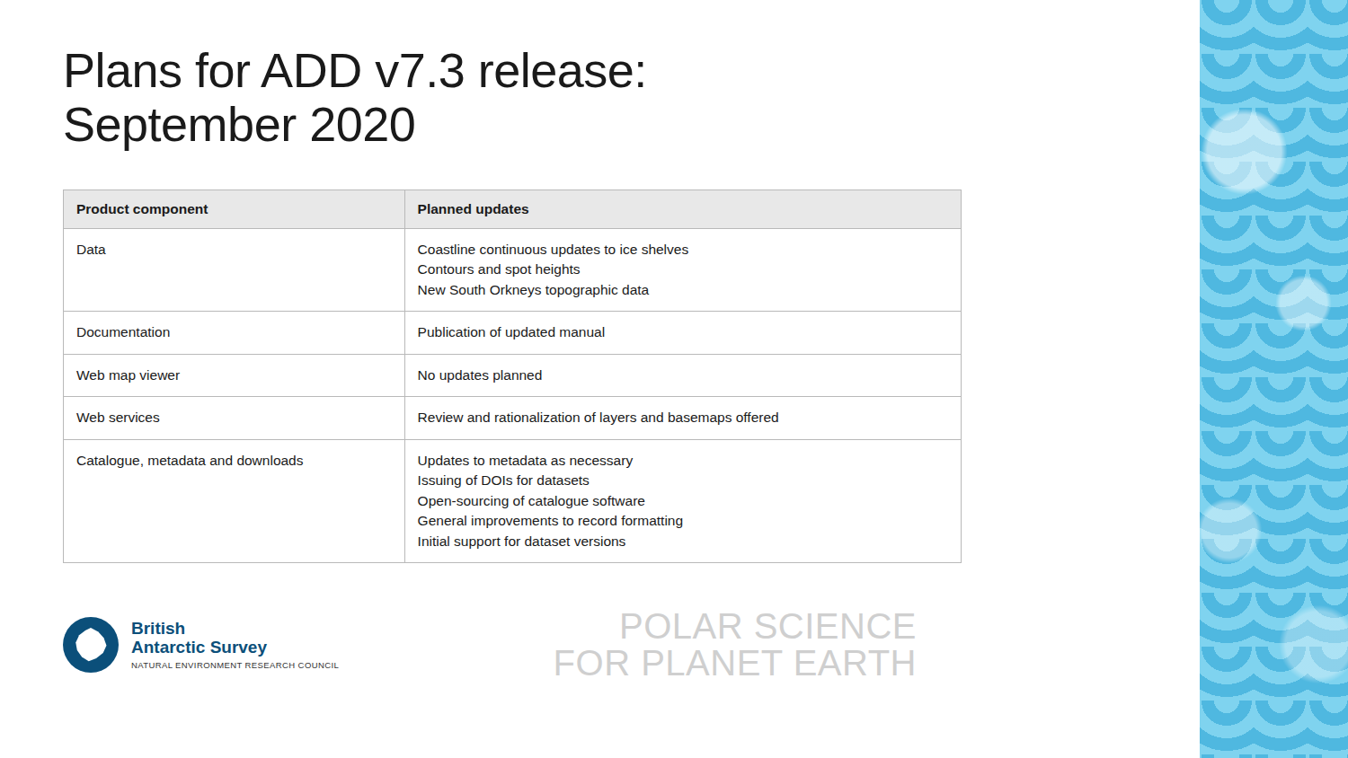Plans for ADD v7.3 release:
September 2020
| Product component | Planned updates |
| --- | --- |
| Data | Coastline continuous updates to ice shelves Contours and spot heights New South Orkneys topographic data |
| Documentation | Publication of updated manual |
| Web map viewer | No updates planned |
| Web services | Review and rationalization of layers and basemaps offered |
| Catalogue, metadata and downloads | Updates to metadata as necessary Issuing of DOIs for datasets Open-sourcing of catalogue software General improvements to record formatting Initial support for dataset versions |
British
Antarctic Survey
NATURAL ENVIRONMENT RESEARCH COUNCIL
POLAR SCIENCE
FOR PLANET EARTH